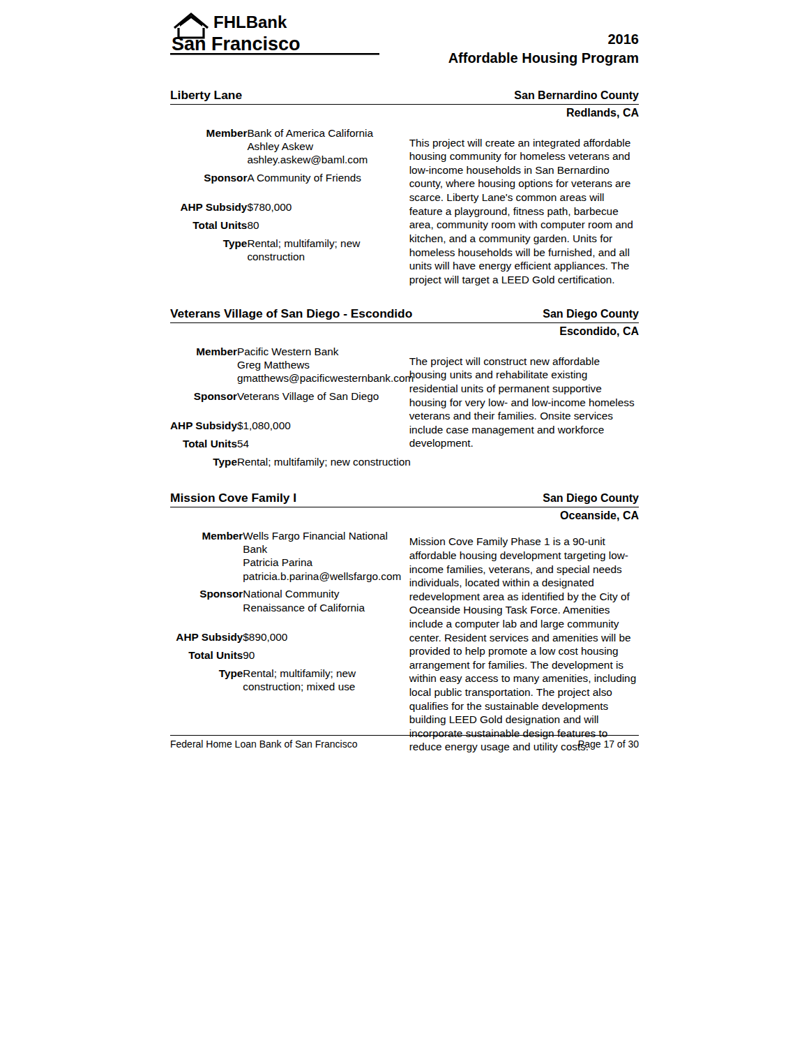FHLBank San Francisco
2016
Affordable Housing Program
Liberty Lane
San Bernardino County
Redlands, CA
| Member | Bank of America California Ashley Askew ashley.askew@baml.com |
| Sponsor | A Community of Friends |
| AHP Subsidy | $780,000 |
| Total Units | 80 |
| Type | Rental; multifamily; new construction |
This project will create an integrated affordable housing community for homeless veterans and low-income households in San Bernardino county, where housing options for veterans are scarce. Liberty Lane's common areas will feature a playground, fitness path, barbecue area, community room with computer room and kitchen, and a community garden. Units for homeless households will be furnished, and all units will have energy efficient appliances. The project will target a LEED Gold certification.
Veterans Village of San Diego - Escondido
San Diego County
Escondido, CA
| Member | Pacific Western Bank Greg Matthews gmatthews@pacificwesternbank.com |
| Sponsor | Veterans Village of San Diego |
| AHP Subsidy | $1,080,000 |
| Total Units | 54 |
| Type | Rental; multifamily; new construction |
The project will construct new affordable housing units and rehabilitate existing residential units of permanent supportive housing for very low- and low-income homeless veterans and their families. Onsite services include case management and workforce development.
Mission Cove Family I
San Diego County
Oceanside, CA
| Member | Wells Fargo Financial National Bank Patricia Parina patricia.b.parina@wellsfargo.com |
| Sponsor | National Community Renaissance of California |
| AHP Subsidy | $890,000 |
| Total Units | 90 |
| Type | Rental; multifamily; new construction; mixed use |
Mission Cove Family Phase 1 is a 90-unit affordable housing development targeting low-income families, veterans, and special needs individuals, located within a designated redevelopment area as identified by the City of Oceanside Housing Task Force. Amenities include a computer lab and large community center. Resident services and amenities will be provided to help promote a low cost housing arrangement for families. The development is within easy access to many amenities, including local public transportation. The project also qualifies for the sustainable developments building LEED Gold designation and will incorporate sustainable design features to reduce energy usage and utility costs.
Federal Home Loan Bank of San Francisco
Page 17 of 30